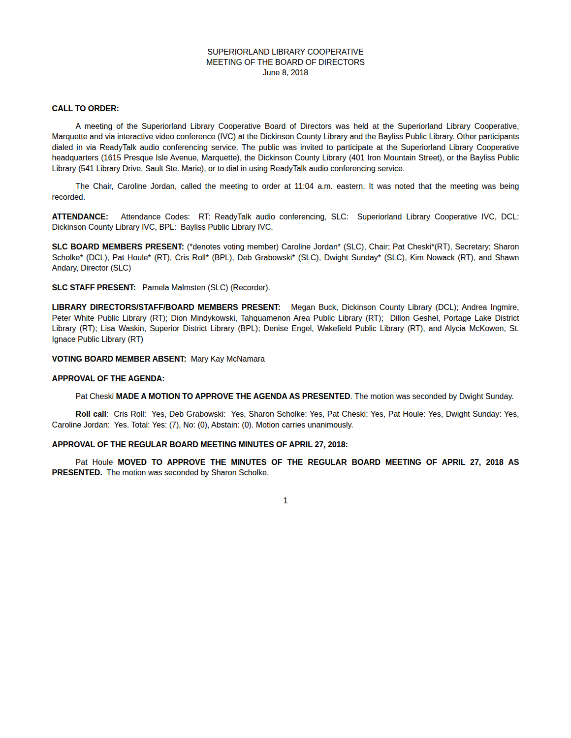SUPERIORLAND LIBRARY COOPERATIVE
MEETING OF THE BOARD OF DIRECTORS
June 8, 2018
CALL TO ORDER:
A meeting of the Superiorland Library Cooperative Board of Directors was held at the Superiorland Library Cooperative, Marquette and via interactive video conference (IVC) at the Dickinson County Library and the Bayliss Public Library. Other participants dialed in via ReadyTalk audio conferencing service. The public was invited to participate at the Superiorland Library Cooperative headquarters (1615 Presque Isle Avenue, Marquette), the Dickinson County Library (401 Iron Mountain Street), or the Bayliss Public Library (541 Library Drive, Sault Ste. Marie), or to dial in using ReadyTalk audio conferencing service.
The Chair, Caroline Jordan, called the meeting to order at 11:04 a.m. eastern. It was noted that the meeting was being recorded.
ATTENDANCE: Attendance Codes: RT: ReadyTalk audio conferencing, SLC: Superiorland Library Cooperative IVC, DCL: Dickinson County Library IVC, BPL: Bayliss Public Library IVC.
SLC BOARD MEMBERS PRESENT: (*denotes voting member) Caroline Jordan* (SLC), Chair; Pat Cheski*(RT), Secretary; Sharon Scholke* (DCL), Pat Houle* (RT), Cris Roll* (BPL), Deb Grabowski* (SLC), Dwight Sunday* (SLC), Kim Nowack (RT), and Shawn Andary, Director (SLC)
SLC STAFF PRESENT: Pamela Malmsten (SLC) (Recorder).
LIBRARY DIRECTORS/STAFF/BOARD MEMBERS PRESENT: Megan Buck, Dickinson County Library (DCL); Andrea Ingmire, Peter White Public Library (RT); Dion Mindykowski, Tahquamenon Area Public Library (RT); Dillon Geshel, Portage Lake District Library (RT); Lisa Waskin, Superior District Library (BPL); Denise Engel, Wakefield Public Library (RT), and Alycia McKowen, St. Ignace Public Library (RT)
VOTING BOARD MEMBER ABSENT: Mary Kay McNamara
APPROVAL OF THE AGENDA:
Pat Cheski MADE A MOTION TO APPROVE THE AGENDA AS PRESENTED. The motion was seconded by Dwight Sunday.
Roll call: Cris Roll: Yes, Deb Grabowski: Yes, Sharon Scholke: Yes, Pat Cheski: Yes, Pat Houle: Yes, Dwight Sunday: Yes, Caroline Jordan: Yes. Total: Yes: (7), No: (0), Abstain: (0). Motion carries unanimously.
APPROVAL OF THE REGULAR BOARD MEETING MINUTES OF APRIL 27, 2018:
Pat Houle MOVED TO APPROVE THE MINUTES OF THE REGULAR BOARD MEETING OF APRIL 27, 2018 AS PRESENTED. The motion was seconded by Sharon Scholke.
1